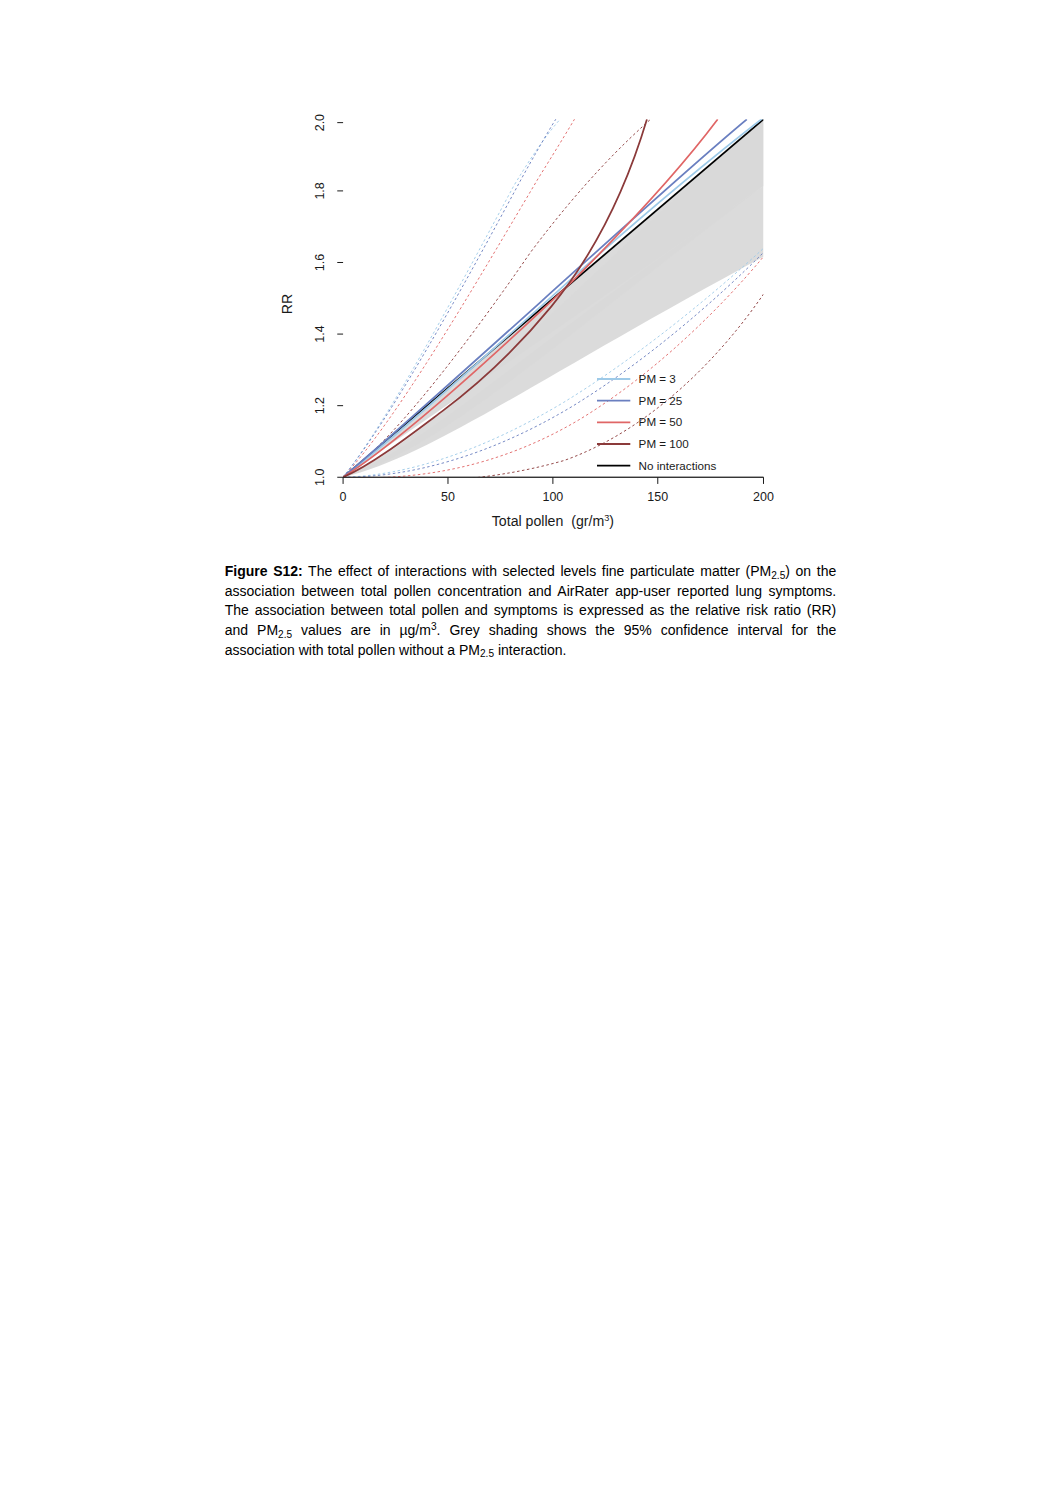RR 1.0 1.2 1.4 1.6 1.8 2.0 0 50 100 150 200 Total pollen (gr/m3) PM = 3 PM = 25 PM = 50 PM = 100 No interactions
Figure S12: The effect of interactions with selected levels fine particulate matter (PM2.5) on the association between total pollen concentration and AirRater app-user reported lung symptoms. The association between total pollen and symptoms is expressed as the relative risk ratio (RR) and PM2.5 values are in µg/m3. Grey shading shows the 95% confidence interval for the association with total pollen without a PM2.5 interaction.